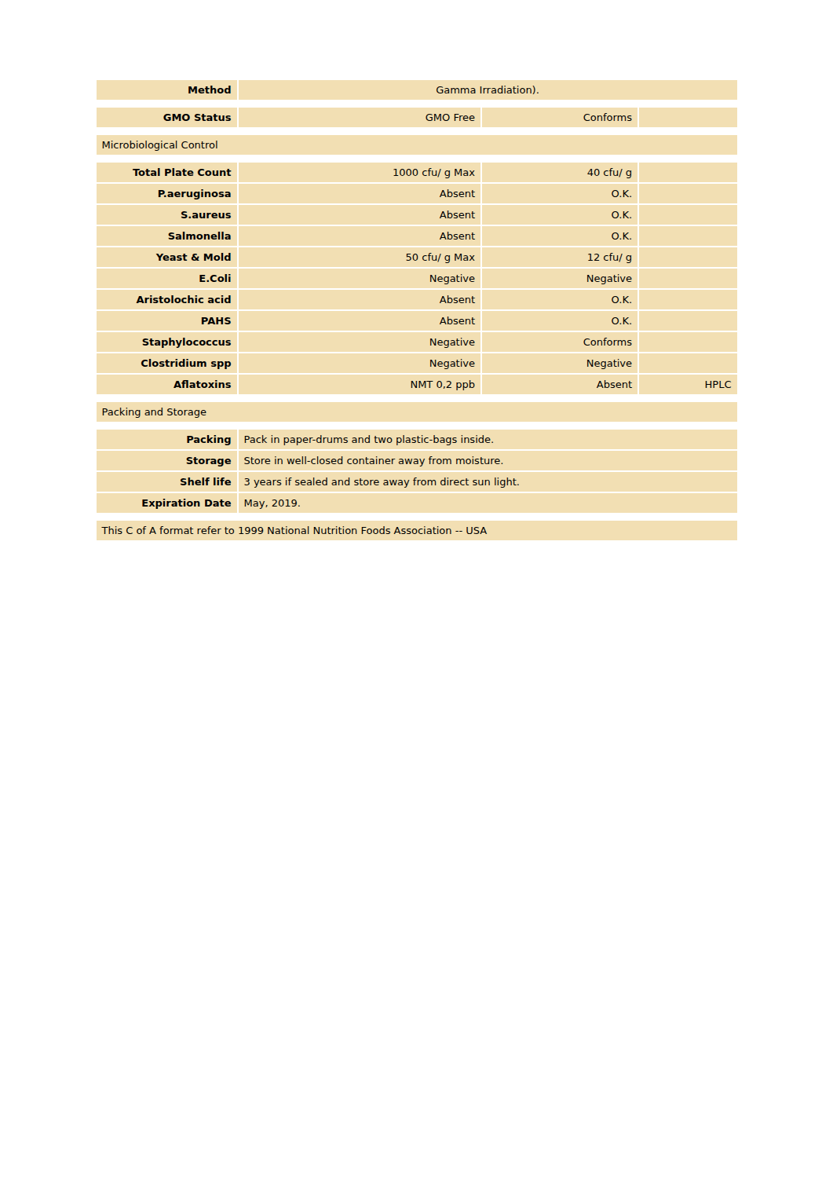| Method | Gamma Irradiation). |
| GMO Status | GMO Free | Conforms | |
| Microbiological Control |
| Total Plate Count | 1000 cfu/ g Max | 40 cfu/ g | |
| P.aeruginosa | Absent | O.K. | |
| S.aureus | Absent | O.K. | |
| Salmonella | Absent | O.K. | |
| Yeast & Mold | 50 cfu/ g Max | 12 cfu/ g | |
| E.Coli | Negative | Negative | |
| Aristolochic acid | Absent | O.K. | |
| PAHS | Absent | O.K. | |
| Staphylococcus | Negative | Conforms | |
| Clostridium spp | Negative | Negative | |
| Aflatoxins | NMT 0,2 ppb | Absent | HPLC |
| Packing and Storage |
| Packing | Pack in paper-drums and two plastic-bags inside. |
| Storage | Store in well-closed container away from moisture. |
| Shelf life | 3 years if sealed and store away from direct sun light. |
| Expiration Date | May, 2019. |
| This C of A format refer to 1999 National Nutrition Foods Association -- USA |